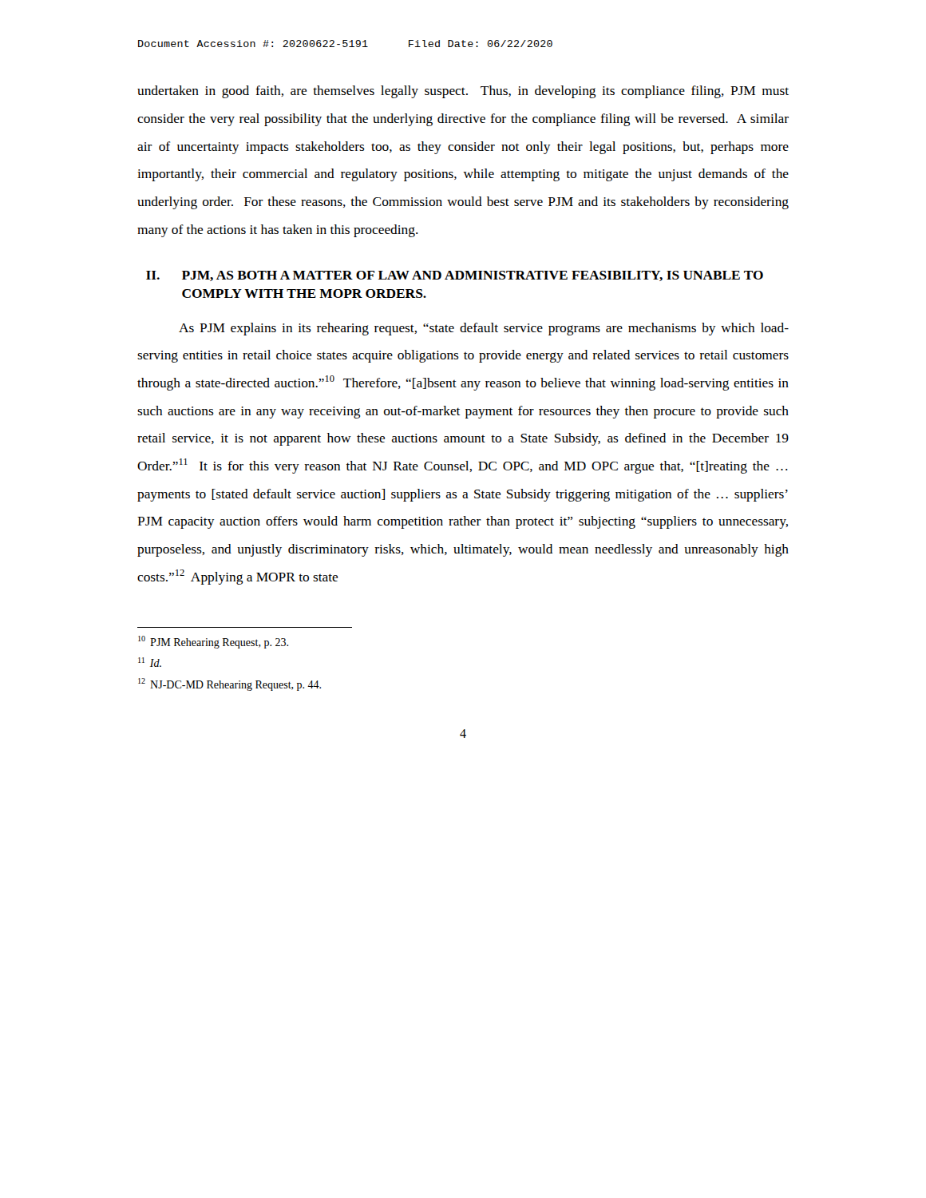Document Accession #: 20200622-5191 Filed Date: 06/22/2020
undertaken in good faith, are themselves legally suspect. Thus, in developing its compliance filing, PJM must consider the very real possibility that the underlying directive for the compliance filing will be reversed. A similar air of uncertainty impacts stakeholders too, as they consider not only their legal positions, but, perhaps more importantly, their commercial and regulatory positions, while attempting to mitigate the unjust demands of the underlying order. For these reasons, the Commission would best serve PJM and its stakeholders by reconsidering many of the actions it has taken in this proceeding.
II. PJM, AS BOTH A MATTER OF LAW AND ADMINISTRATIVE FEASIBILITY, IS UNABLE TO COMPLY WITH THE MOPR ORDERS.
As PJM explains in its rehearing request, “state default service programs are mechanisms by which load-serving entities in retail choice states acquire obligations to provide energy and related services to retail customers through a state-directed auction.”10 Therefore, “[a]bsent any reason to believe that winning load-serving entities in such auctions are in any way receiving an out-of-market payment for resources they then procure to provide such retail service, it is not apparent how these auctions amount to a State Subsidy, as defined in the December 19 Order.”11 It is for this very reason that NJ Rate Counsel, DC OPC, and MD OPC argue that, “[t]reating the … payments to [stated default service auction] suppliers as a State Subsidy triggering mitigation of the … suppliers’ PJM capacity auction offers would harm competition rather than protect it” subjecting “suppliers to unnecessary, purposeless, and unjustly discriminatory risks, which, ultimately, would mean needlessly and unreasonably high costs.”12 Applying a MOPR to state
10 PJM Rehearing Request, p. 23.
11 Id.
12 NJ-DC-MD Rehearing Request, p. 44.
4